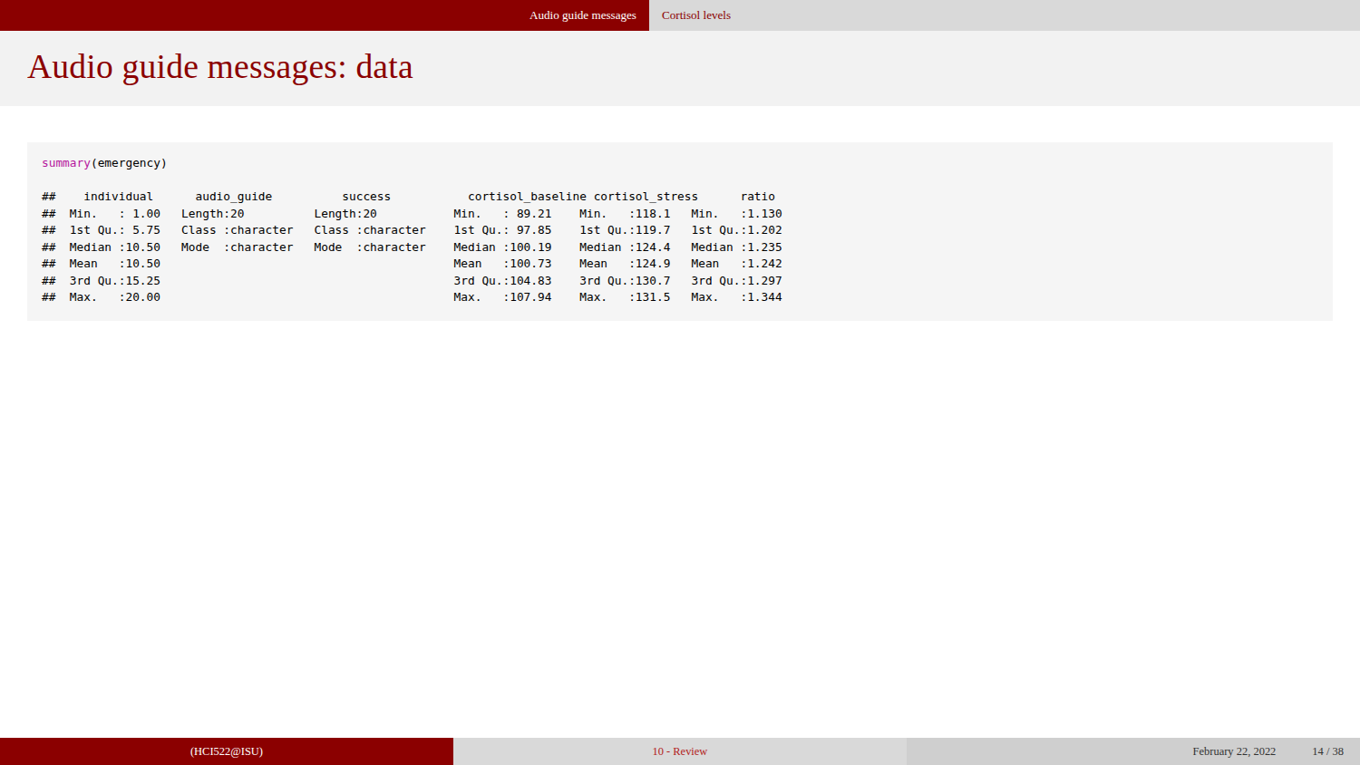Audio guide messages
Cortisol levels
Audio guide messages: data
summary(emergency)

##    individual      audio_guide          success           cortisol_baseline cortisol_stress      ratio      
##  Min.   : 1.00   Length:20          Length:20           Min.   : 89.21    Min.   :118.1   Min.   :1.130
##  1st Qu.: 5.75   Class :character   Class :character    1st Qu.: 97.85    1st Qu.:119.7   1st Qu.:1.202
##  Median :10.50   Mode  :character   Mode  :character    Median :100.19    Median :124.4   Median :1.235
##  Mean   :10.50                                          Mean   :100.73    Mean   :124.9   Mean   :1.242
##  3rd Qu.:15.25                                          3rd Qu.:104.83    3rd Qu.:130.7   3rd Qu.:1.297
##  Max.   :20.00                                          Max.   :107.94    Max.   :131.5   Max.   :1.344
(HCI522@ISU)
10 - Review
February 22, 2022 14 / 38